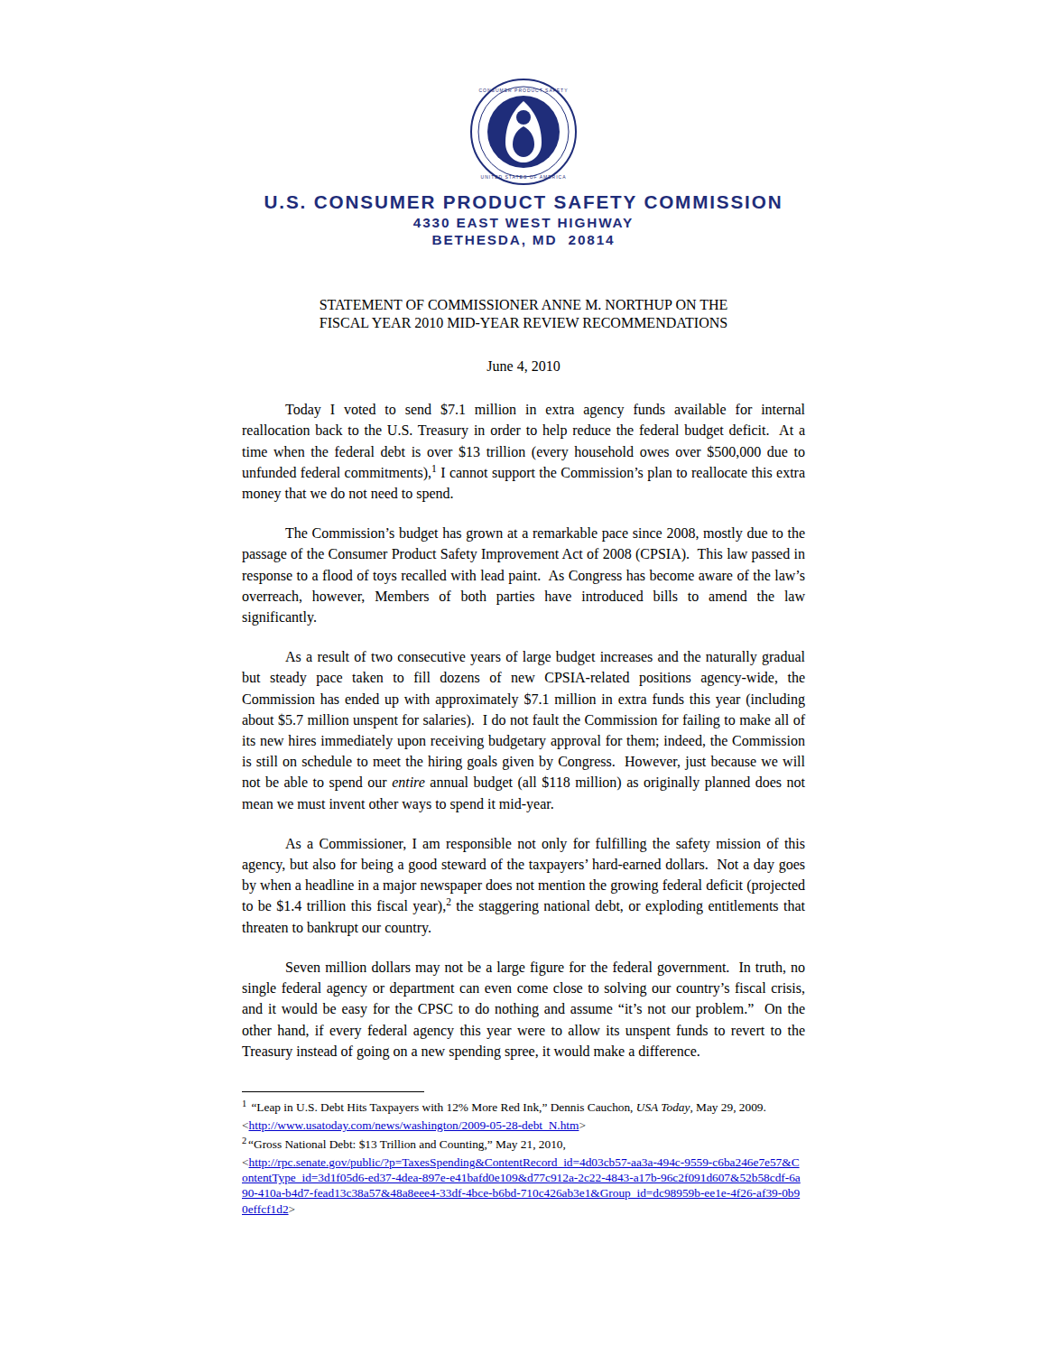CONSUMER PRODUCT SAFETY UNITED STATES OF AMERICA
U.S. Consumer Product Safety Commission
4330 East West Highway
Bethesda, MD 20814
STATEMENT OF COMMISSIONER ANNE M. NORTHUP ON THE
FISCAL YEAR 2010 MID-YEAR REVIEW RECOMMENDATIONS
June 4, 2010
Today I voted to send $7.1 million in extra agency funds available for internal reallocation back to the U.S. Treasury in order to help reduce the federal budget deficit. At a time when the federal debt is over $13 trillion (every household owes over $500,000 due to unfunded federal commitments),1 I cannot support the Commission’s plan to reallocate this extra money that we do not need to spend.
The Commission’s budget has grown at a remarkable pace since 2008, mostly due to the passage of the Consumer Product Safety Improvement Act of 2008 (CPSIA). This law passed in response to a flood of toys recalled with lead paint. As Congress has become aware of the law’s overreach, however, Members of both parties have introduced bills to amend the law significantly.
As a result of two consecutive years of large budget increases and the naturally gradual but steady pace taken to fill dozens of new CPSIA-related positions agency-wide, the Commission has ended up with approximately $7.1 million in extra funds this year (including about $5.7 million unspent for salaries). I do not fault the Commission for failing to make all of its new hires immediately upon receiving budgetary approval for them; indeed, the Commission is still on schedule to meet the hiring goals given by Congress. However, just because we will not be able to spend our entire annual budget (all $118 million) as originally planned does not mean we must invent other ways to spend it mid-year.
As a Commissioner, I am responsible not only for fulfilling the safety mission of this agency, but also for being a good steward of the taxpayers’ hard-earned dollars. Not a day goes by when a headline in a major newspaper does not mention the growing federal deficit (projected to be $1.4 trillion this fiscal year),2 the staggering national debt, or exploding entitlements that threaten to bankrupt our country.
Seven million dollars may not be a large figure for the federal government. In truth, no single federal agency or department can even come close to solving our country’s fiscal crisis, and it would be easy for the CPSC to do nothing and assume “it’s not our problem.” On the other hand, if every federal agency this year were to allow its unspent funds to revert to the Treasury instead of going on a new spending spree, it would make a difference.
1 “Leap in U.S. Debt Hits Taxpayers with 12% More Red Ink,” Dennis Cauchon, USA Today, May 29, 2009.
<http://www.usatoday.com/news/washington/2009-05-28-debt_N.htm>
2“Gross National Debt: $13 Trillion and Counting,” May 21, 2010,
<http://rpc.senate.gov/public/?p=TaxesSpending&ContentRecord_id=4d03cb57-aa3a-494c-9559-c6ba246e7e57&ContentType_id=3d1f05d6-ed37-4dea-897e-e41bafd0e109&d77c912a-2c22-4843-a17b-96c2f091d607&52b58cdf-6a90-410a-b4d7-fead13c38a57&48a8eee4-33df-4bce-b6bd-710c426ab3e1&Group_id=dc98959b-ee1e-4f26-af39-0b90effcf1d2>